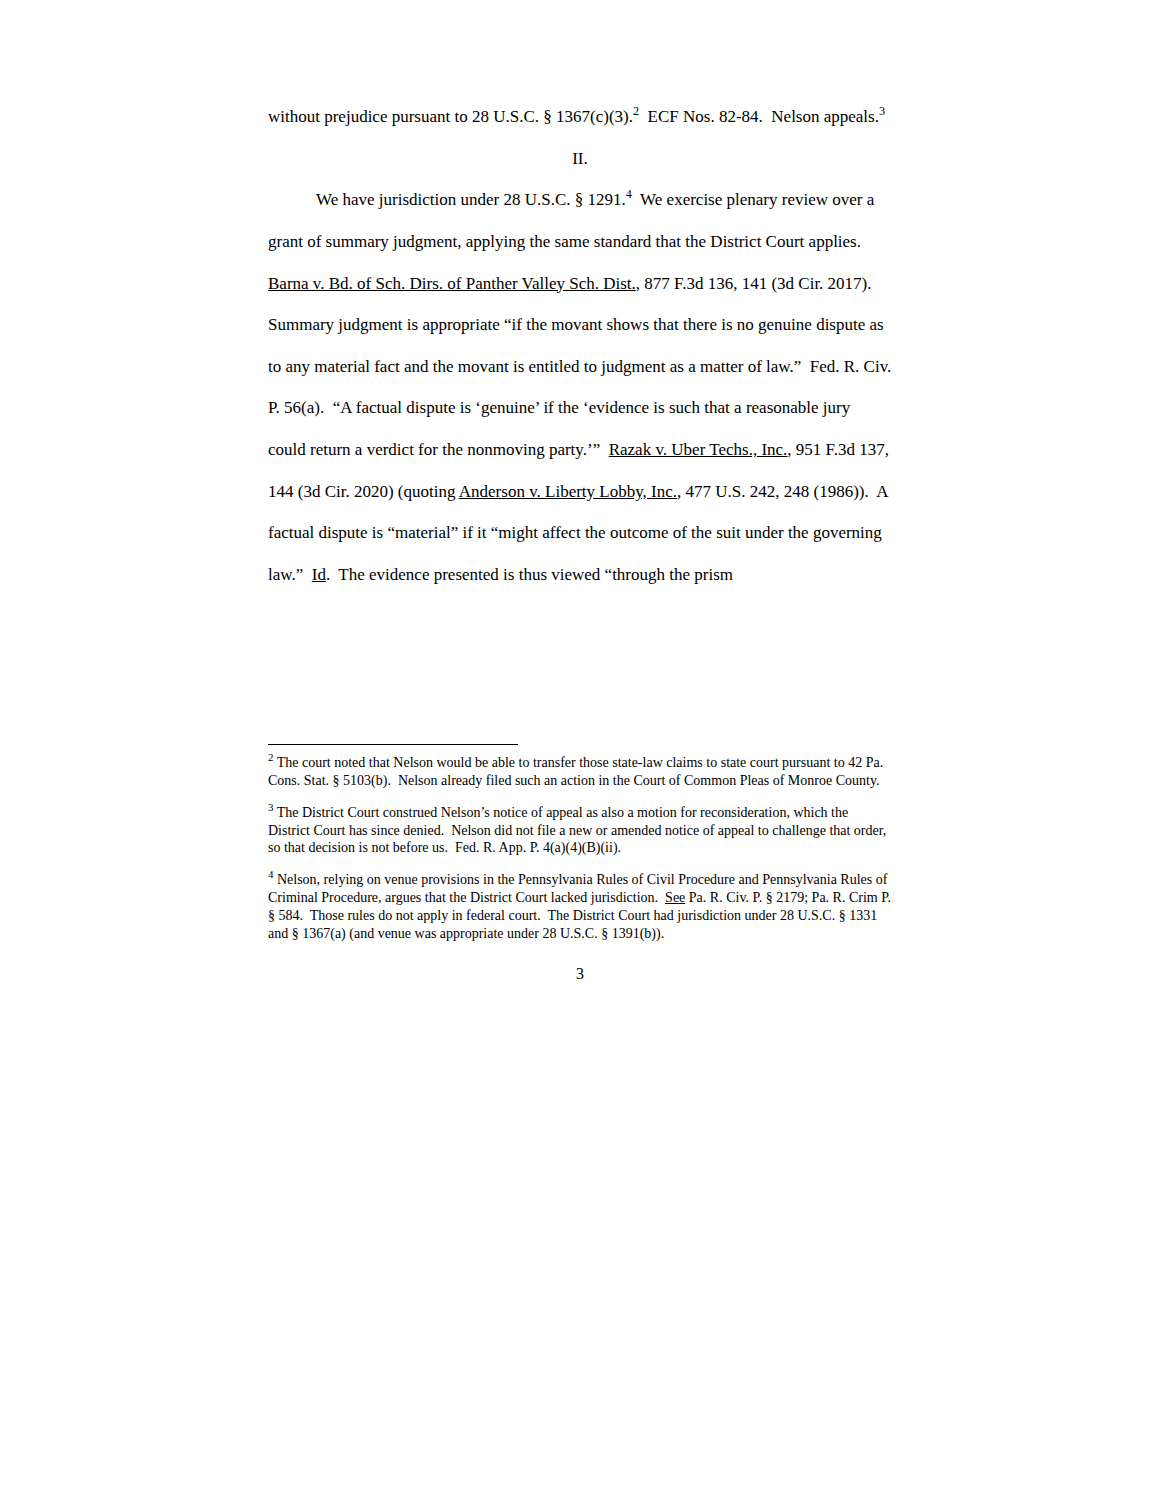without prejudice pursuant to 28 U.S.C. § 1367(c)(3).2 ECF Nos. 82-84. Nelson appeals.3
II.
We have jurisdiction under 28 U.S.C. § 1291.4 We exercise plenary review over a grant of summary judgment, applying the same standard that the District Court applies. Barna v. Bd. of Sch. Dirs. of Panther Valley Sch. Dist., 877 F.3d 136, 141 (3d Cir. 2017). Summary judgment is appropriate “if the movant shows that there is no genuine dispute as to any material fact and the movant is entitled to judgment as a matter of law.” Fed. R. Civ. P. 56(a). “A factual dispute is ‘genuine’ if the ‘evidence is such that a reasonable jury could return a verdict for the nonmoving party.’” Razak v. Uber Techs., Inc., 951 F.3d 137, 144 (3d Cir. 2020) (quoting Anderson v. Liberty Lobby, Inc., 477 U.S. 242, 248 (1986)). A factual dispute is “material” if it “might affect the outcome of the suit under the governing law.” Id. The evidence presented is thus viewed “through the prism
2 The court noted that Nelson would be able to transfer those state-law claims to state court pursuant to 42 Pa. Cons. Stat. § 5103(b). Nelson already filed such an action in the Court of Common Pleas of Monroe County.
3 The District Court construed Nelson’s notice of appeal as also a motion for reconsideration, which the District Court has since denied. Nelson did not file a new or amended notice of appeal to challenge that order, so that decision is not before us. Fed. R. App. P. 4(a)(4)(B)(ii).
4 Nelson, relying on venue provisions in the Pennsylvania Rules of Civil Procedure and Pennsylvania Rules of Criminal Procedure, argues that the District Court lacked jurisdiction. See Pa. R. Civ. P. § 2179; Pa. R. Crim P. § 584. Those rules do not apply in federal court. The District Court had jurisdiction under 28 U.S.C. § 1331 and § 1367(a) (and venue was appropriate under 28 U.S.C. § 1391(b)).
3